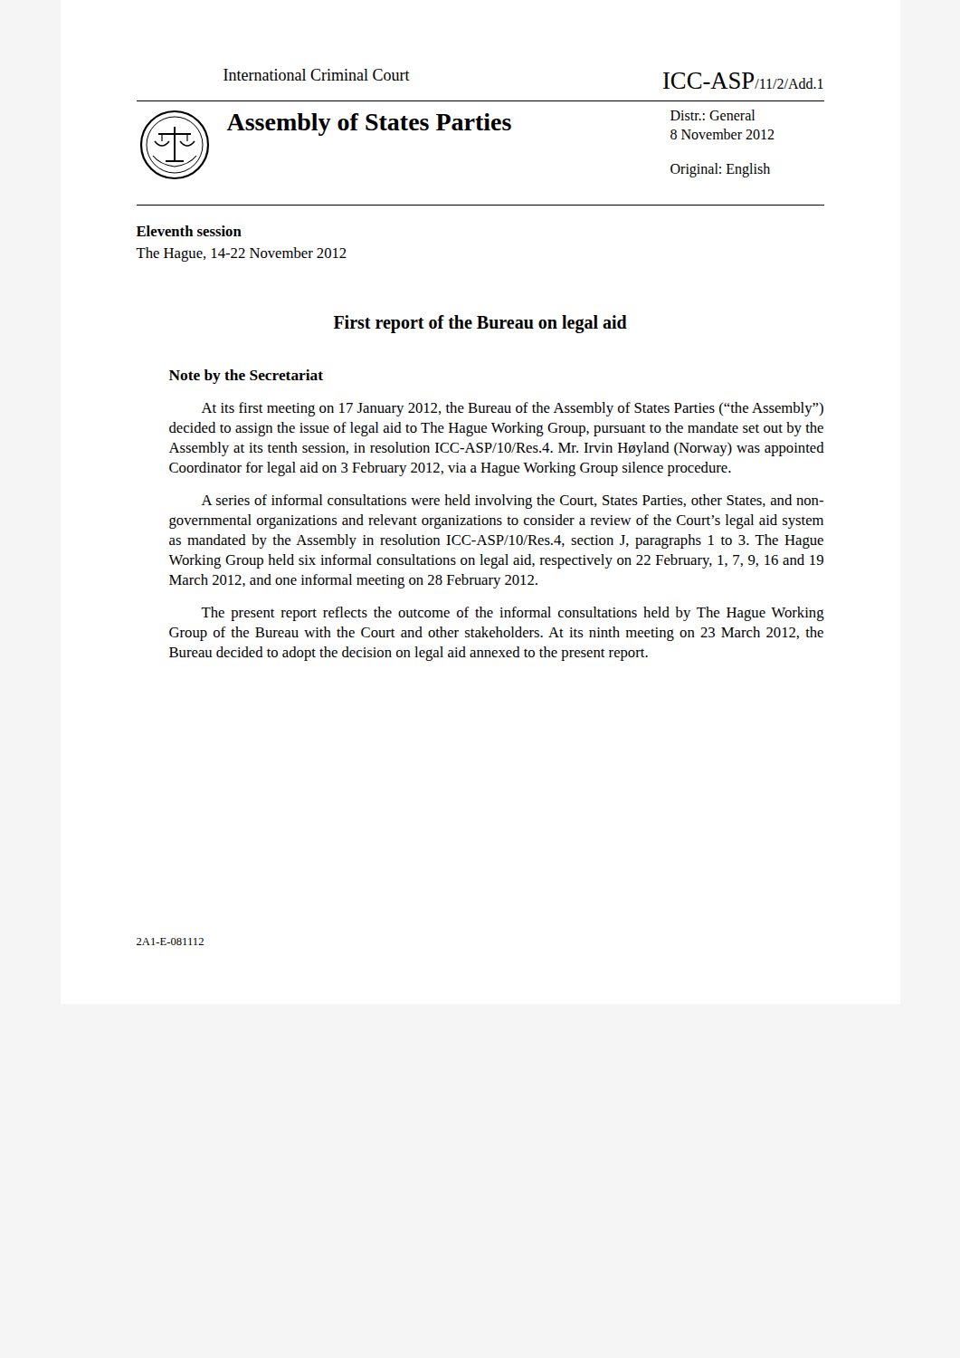International Criminal Court
ICC-ASP/11/2/Add.1
Assembly of States Parties
Distr.: General
8 November 2012
Original: English
Eleventh session
The Hague, 14-22 November 2012
First report of the Bureau on legal aid
Note by the Secretariat
At its first meeting on 17 January 2012, the Bureau of the Assembly of States Parties (“the Assembly”) decided to assign the issue of legal aid to The Hague Working Group, pursuant to the mandate set out by the Assembly at its tenth session, in resolution ICC-ASP/10/Res.4. Mr. Irvin Høyland (Norway) was appointed Coordinator for legal aid on 3 February 2012, via a Hague Working Group silence procedure.
A series of informal consultations were held involving the Court, States Parties, other States, and non-governmental organizations and relevant organizations to consider a review of the Court’s legal aid system as mandated by the Assembly in resolution ICC-ASP/10/Res.4, section J, paragraphs 1 to 3. The Hague Working Group held six informal consultations on legal aid, respectively on 22 February, 1, 7, 9, 16 and 19 March 2012, and one informal meeting on 28 February 2012.
The present report reflects the outcome of the informal consultations held by The Hague Working Group of the Bureau with the Court and other stakeholders. At its ninth meeting on 23 March 2012, the Bureau decided to adopt the decision on legal aid annexed to the present report.
2A1-E-081112